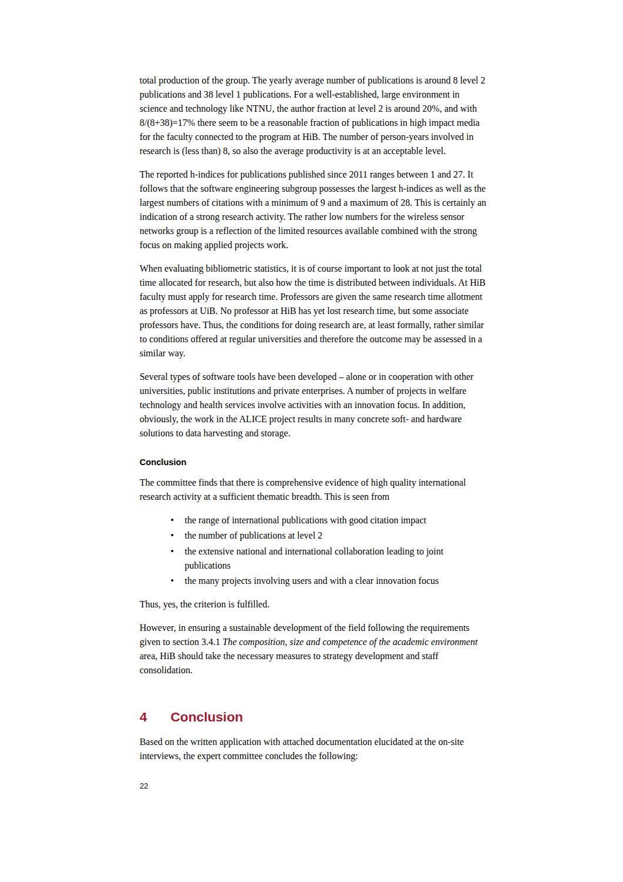total production of the group. The yearly average number of publications is around 8 level 2 publications and 38 level 1 publications. For a well-established, large environment in science and technology like NTNU, the author fraction at level 2 is around 20%, and with 8/(8+38)=17% there seem to be a reasonable fraction of publications in high impact media for the faculty connected to the program at HiB. The number of person-years involved in research is (less than) 8, so also the average productivity is at an acceptable level.
The reported h-indices for publications published since 2011 ranges between 1 and 27. It follows that the software engineering subgroup possesses the largest h-indices as well as the largest numbers of citations with a minimum of 9 and a maximum of 28. This is certainly an indication of a strong research activity. The rather low numbers for the wireless sensor networks group is a reflection of the limited resources available combined with the strong focus on making applied projects work.
When evaluating bibliometric statistics, it is of course important to look at not just the total time allocated for research, but also how the time is distributed between individuals. At HiB faculty must apply for research time. Professors are given the same research time allotment as professors at UiB. No professor at HiB has yet lost research time, but some associate professors have. Thus, the conditions for doing research are, at least formally, rather similar to conditions offered at regular universities and therefore the outcome may be assessed in a similar way.
Several types of software tools have been developed – alone or in cooperation with other universities, public institutions and private enterprises. A number of projects in welfare technology and health services involve activities with an innovation focus. In addition, obviously, the work in the ALICE project results in many concrete soft- and hardware solutions to data harvesting and storage.
Conclusion
The committee finds that there is comprehensive evidence of high quality international research activity at a sufficient thematic breadth. This is seen from
the range of international publications with good citation impact
the number of publications at level 2
the extensive national and international collaboration leading to joint publications
the many projects involving users and with a clear innovation focus
Thus, yes, the criterion is fulfilled.
However, in ensuring a sustainable development of the field following the requirements given to section 3.4.1 The composition, size and competence of the academic environment area, HiB should take the necessary measures to strategy development and staff consolidation.
4 Conclusion
Based on the written application with attached documentation elucidated at the on-site interviews, the expert committee concludes the following:
22